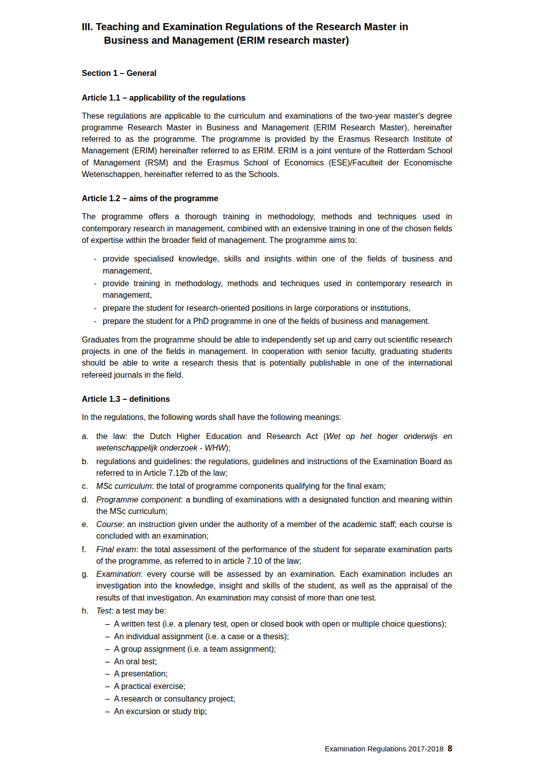III. Teaching and Examination Regulations of the Research Master in Business and Management (ERIM research master)
Section 1 – General
Article 1.1 – applicability of the regulations
These regulations are applicable to the curriculum and examinations of the two-year master's degree programme Research Master in Business and Management (ERIM Research Master), hereinafter referred to as the programme. The programme is provided by the Erasmus Research Institute of Management (ERIM) hereinafter referred to as ERIM. ERIM is a joint venture of the Rotterdam School of Management (RSM) and the Erasmus School of Economics (ESE)/Faculteit der Economische Wetenschappen, hereinafter referred to as the Schools.
Article 1.2 – aims of the programme
The programme offers a thorough training in methodology, methods and techniques used in contemporary research in management, combined with an extensive training in one of the chosen fields of expertise within the broader field of management. The programme aims to:
provide specialised knowledge, skills and insights within one of the fields of business and management,
provide training in methodology, methods and techniques used in contemporary research in management,
prepare the student for research-oriented positions in large corporations or institutions,
prepare the student for a PhD programme in one of the fields of business and management.
Graduates from the programme should be able to independently set up and carry out scientific research projects in one of the fields in management. In cooperation with senior faculty, graduating students should be able to write a research thesis that is potentially publishable in one of the international refereed journals in the field.
Article 1.3 – definitions
In the regulations, the following words shall have the following meanings:
the law: the Dutch Higher Education and Research Act (Wet op het hoger onderwijs en wetenschappelijk onderzoek - WHW);
regulations and guidelines: the regulations, guidelines and instructions of the Examination Board as referred to in Article 7.12b of the law;
MSc curriculum: the total of programme components qualifying for the final exam;
Programme component: a bundling of examinations with a designated function and meaning within the MSc curriculum;
Course: an instruction given under the authority of a member of the academic staff; each course is concluded with an examination;
Final exam: the total assessment of the performance of the student for separate examination parts of the programme, as referred to in article 7.10 of the law;
Examination: every course will be assessed by an examination. Each examination includes an investigation into the knowledge, insight and skills of the student, as well as the appraisal of the results of that investigation. An examination may consist of more than one test.
Test: a test may be:
A written test (i.e. a plenary test, open or closed book with open or multiple choice questions);
An individual assignment (i.e. a case or a thesis);
A group assignment (i.e. a team assignment);
An oral test;
A presentation;
A practical exercise;
A research or consultancy project;
An excursion or study trip;
Examination Regulations 2017-2018 8